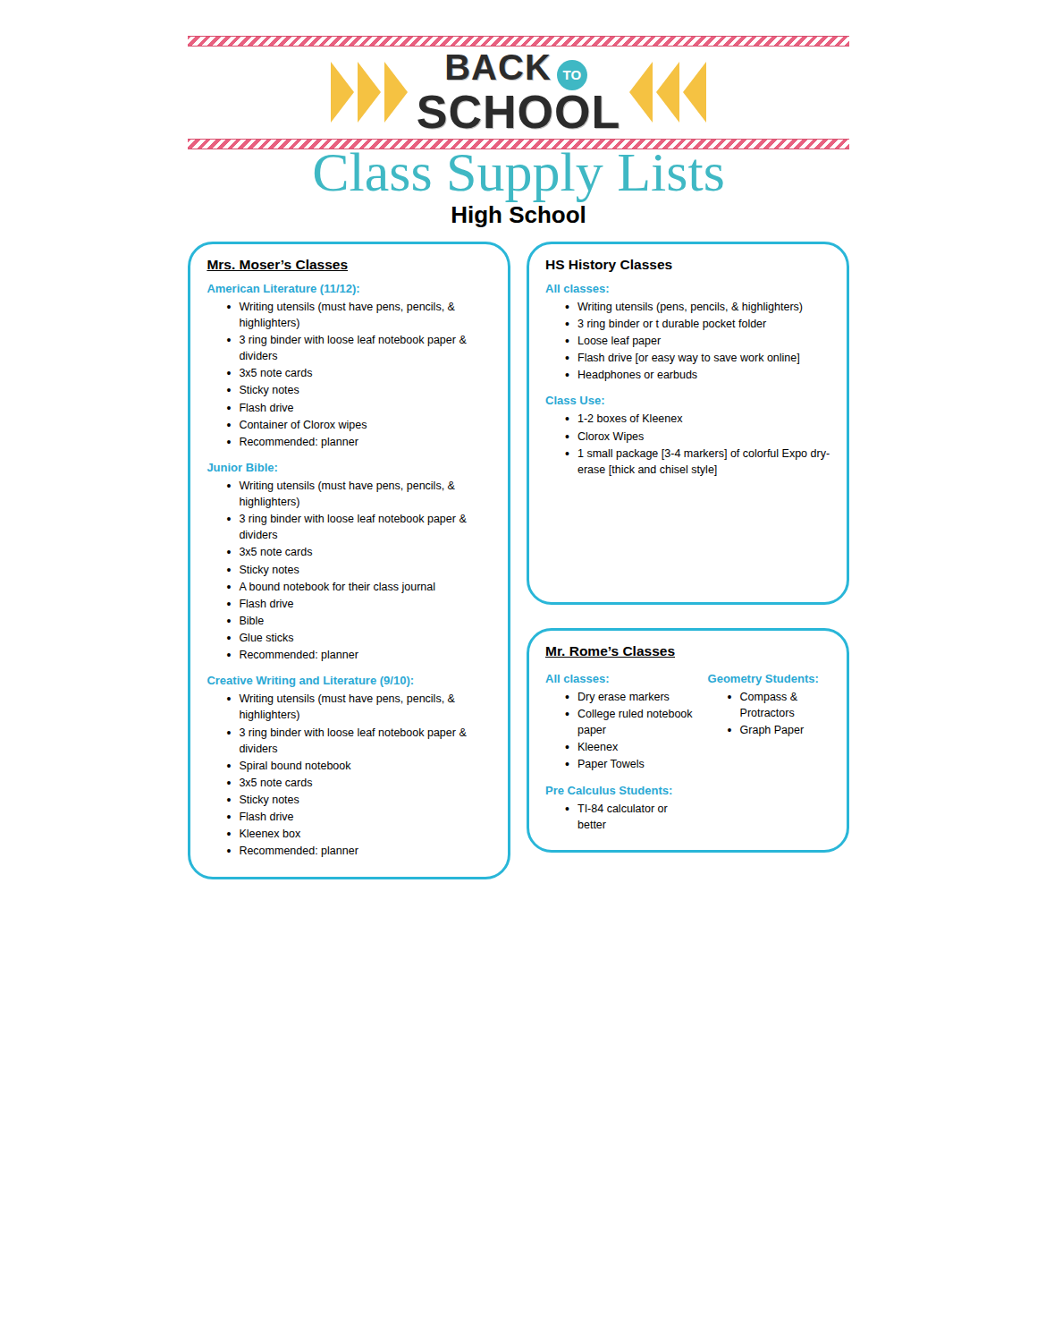BACK TO
SCHOOL
Class Supply Lists
High School
Mrs. Moser’s Classes
American Literature (11/12):
Writing utensils (must have pens, pencils, & highlighters)
3 ring binder with loose leaf notebook paper & dividers
3x5 note cards
Sticky notes
Flash drive
Container of Clorox wipes
Recommended: planner
Junior Bible:
Writing utensils (must have pens, pencils, & highlighters)
3 ring binder with loose leaf notebook paper & dividers
3x5 note cards
Sticky notes
A bound notebook for their class journal
Flash drive
Bible
Glue sticks
Recommended: planner
Creative Writing and Literature (9/10):
Writing utensils (must have pens, pencils, & highlighters)
3 ring binder with loose leaf notebook paper & dividers
Spiral bound notebook
3x5 note cards
Sticky notes
Flash drive
Kleenex box
Recommended: planner
HS History Classes
All classes:
Writing utensils (pens, pencils, & highlighters)
3 ring binder or t durable pocket folder
Loose leaf paper
Flash drive [or easy way to save work online]
Headphones or earbuds
Class Use:
1-2 boxes of Kleenex
Clorox Wipes
1 small package [3-4 markers] of colorful Expo dry-erase [thick and chisel style]
Mr. Rome’s Classes
All classes:
Dry erase markers
College ruled notebook paper
Kleenex
Paper Towels
Pre Calculus Students:
TI-84 calculator or better
Geometry Students:
Compass & Protractors
Graph Paper